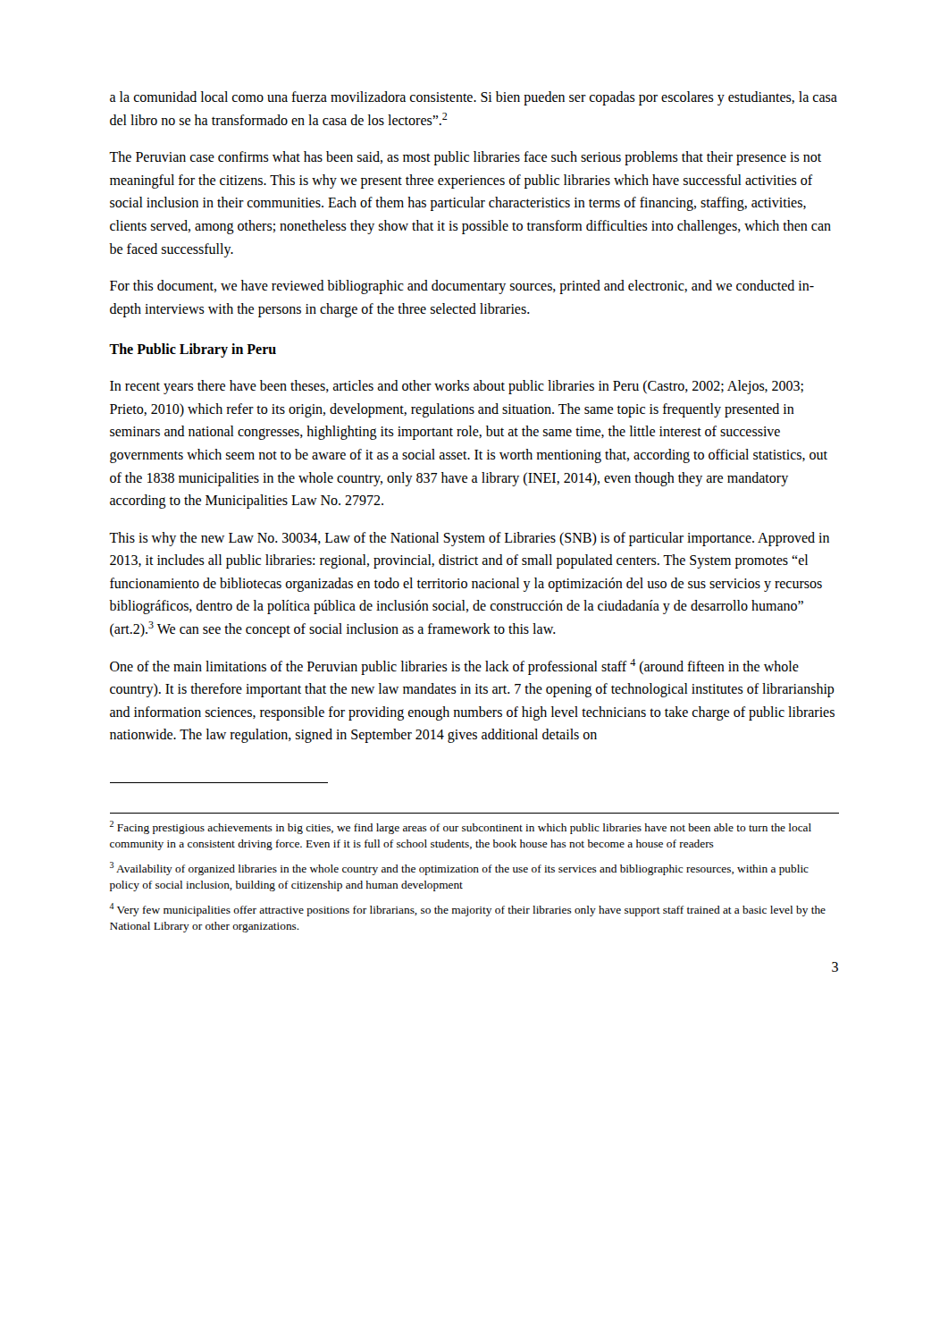a la comunidad local como una fuerza movilizadora consistente. Si bien pueden ser copadas por escolares y estudiantes, la casa del libro no se ha transformado en la casa de los lectores”.2
The Peruvian case confirms what has been said, as most public libraries face such serious problems that their presence is not meaningful for the citizens. This is why we present three experiences of public libraries which have successful activities of social inclusion in their communities. Each of them has particular characteristics in terms of financing, staffing, activities, clients served, among others; nonetheless they show that it is possible to transform difficulties into challenges, which then can be faced successfully.
For this document, we have reviewed bibliographic and documentary sources, printed and electronic, and we conducted in-depth interviews with the persons in charge of the three selected libraries.
The Public Library in Peru
In recent years there have been theses, articles and other works about public libraries in Peru (Castro, 2002; Alejos, 2003; Prieto, 2010) which refer to its origin, development, regulations and situation. The same topic is frequently presented in seminars and national congresses, highlighting its important role, but at the same time, the little interest of successive governments which seem not to be aware of it as a social asset. It is worth mentioning that, according to official statistics, out of the 1838 municipalities in the whole country, only 837 have a library (INEI, 2014), even though they are mandatory according to the Municipalities Law No. 27972.
This is why the new Law No. 30034, Law of the National System of Libraries (SNB) is of particular importance. Approved in 2013, it includes all public libraries: regional, provincial, district and of small populated centers. The System promotes “el funcionamiento de bibliotecas organizadas en todo el territorio nacional y la optimización del uso de sus servicios y recursos bibliográficos, dentro de la política pública de inclusión social, de construcción de la ciudadanía y de desarrollo humano” (art.2).3 We can see the concept of social inclusion as a framework to this law.
One of the main limitations of the Peruvian public libraries is the lack of professional staff 4 (around fifteen in the whole country). It is therefore important that the new law mandates in its art. 7 the opening of technological institutes of librarianship and information sciences, responsible for providing enough numbers of high level technicians to take charge of public libraries nationwide. The law regulation, signed in September 2014 gives additional details on
2 Facing prestigious achievements in big cities, we find large areas of our subcontinent in which public libraries have not been able to turn the local community in a consistent driving force. Even if it is full of school students, the book house has not become a house of readers
3 Availability of organized libraries in the whole country and the optimization of the use of its services and bibliographic resources, within a public policy of social inclusion, building of citizenship and human development
4 Very few municipalities offer attractive positions for librarians, so the majority of their libraries only have support staff trained at a basic level by the National Library or other organizations.
3